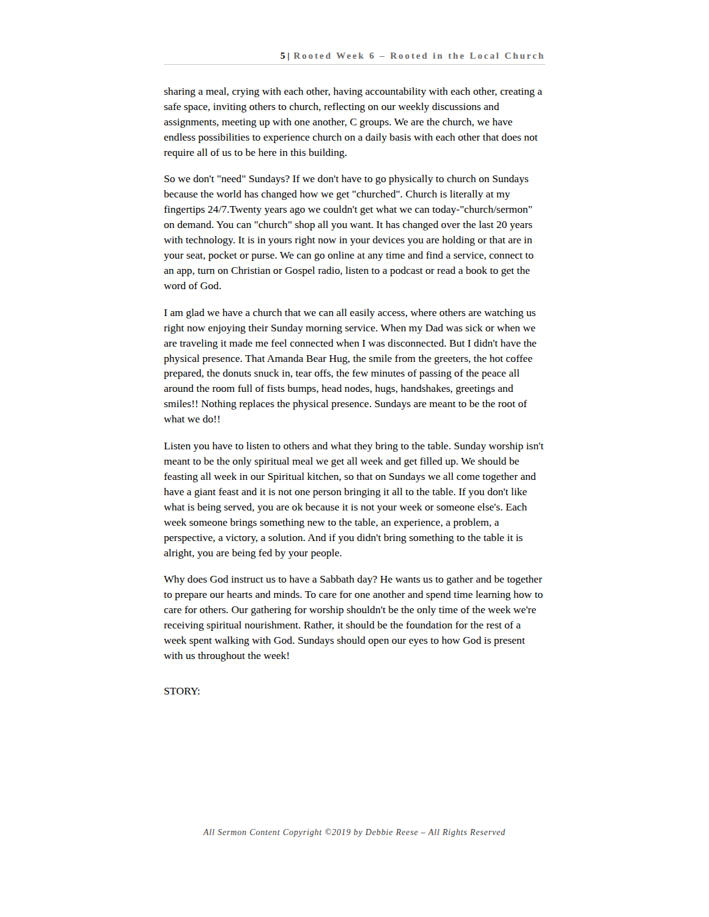5 | Rooted Week 6 – Rooted in the Local Church
sharing a meal, crying with each other, having accountability with each other, creating a safe space, inviting others to church, reflecting on our weekly discussions and assignments, meeting up with one another, C groups. We are the church, we have endless possibilities to experience church on a daily basis with each other that does not require all of us to be here in this building.
So we don't "need" Sundays? If we don't have to go physically to church on Sundays because the world has changed how we get "churched". Church is literally at my fingertips 24/7.Twenty years ago we couldn't get what we can today-"church/sermon" on demand. You can "church" shop all you want. It has changed over the last 20 years with technology. It is in yours right now in your devices you are holding or that are in your seat, pocket or purse. We can go online at any time and find a service, connect to an app, turn on Christian or Gospel radio, listen to a podcast or read a book to get the word of God.
I am glad we have a church that we can all easily access, where others are watching us right now enjoying their Sunday morning service. When my Dad was sick or when we are traveling it made me feel connected when I was disconnected. But I didn't have the physical presence. That Amanda Bear Hug, the smile from the greeters, the hot coffee prepared, the donuts snuck in, tear offs, the few minutes of passing of the peace all around the room full of fists bumps, head nodes, hugs, handshakes, greetings and smiles!! Nothing replaces the physical presence. Sundays are meant to be the root of what we do!!
Listen you have to listen to others and what they bring to the table. Sunday worship isn't meant to be the only spiritual meal we get all week and get filled up. We should be feasting all week in our Spiritual kitchen, so that on Sundays we all come together and have a giant feast and it is not one person bringing it all to the table. If you don't like what is being served, you are ok because it is not your week or someone else's. Each week someone brings something new to the table, an experience, a problem, a perspective, a victory, a solution. And if you didn't bring something to the table it is alright, you are being fed by your people.
Why does God instruct us to have a Sabbath day? He wants us to gather and be together to prepare our hearts and minds. To care for one another and spend time learning how to care for others. Our gathering for worship shouldn't be the only time of the week we're receiving spiritual nourishment. Rather, it should be the foundation for the rest of a week spent walking with God. Sundays should open our eyes to how God is present with us throughout the week!
STORY:
All Sermon Content Copyright ©2019 by Debbie Reese – All Rights Reserved